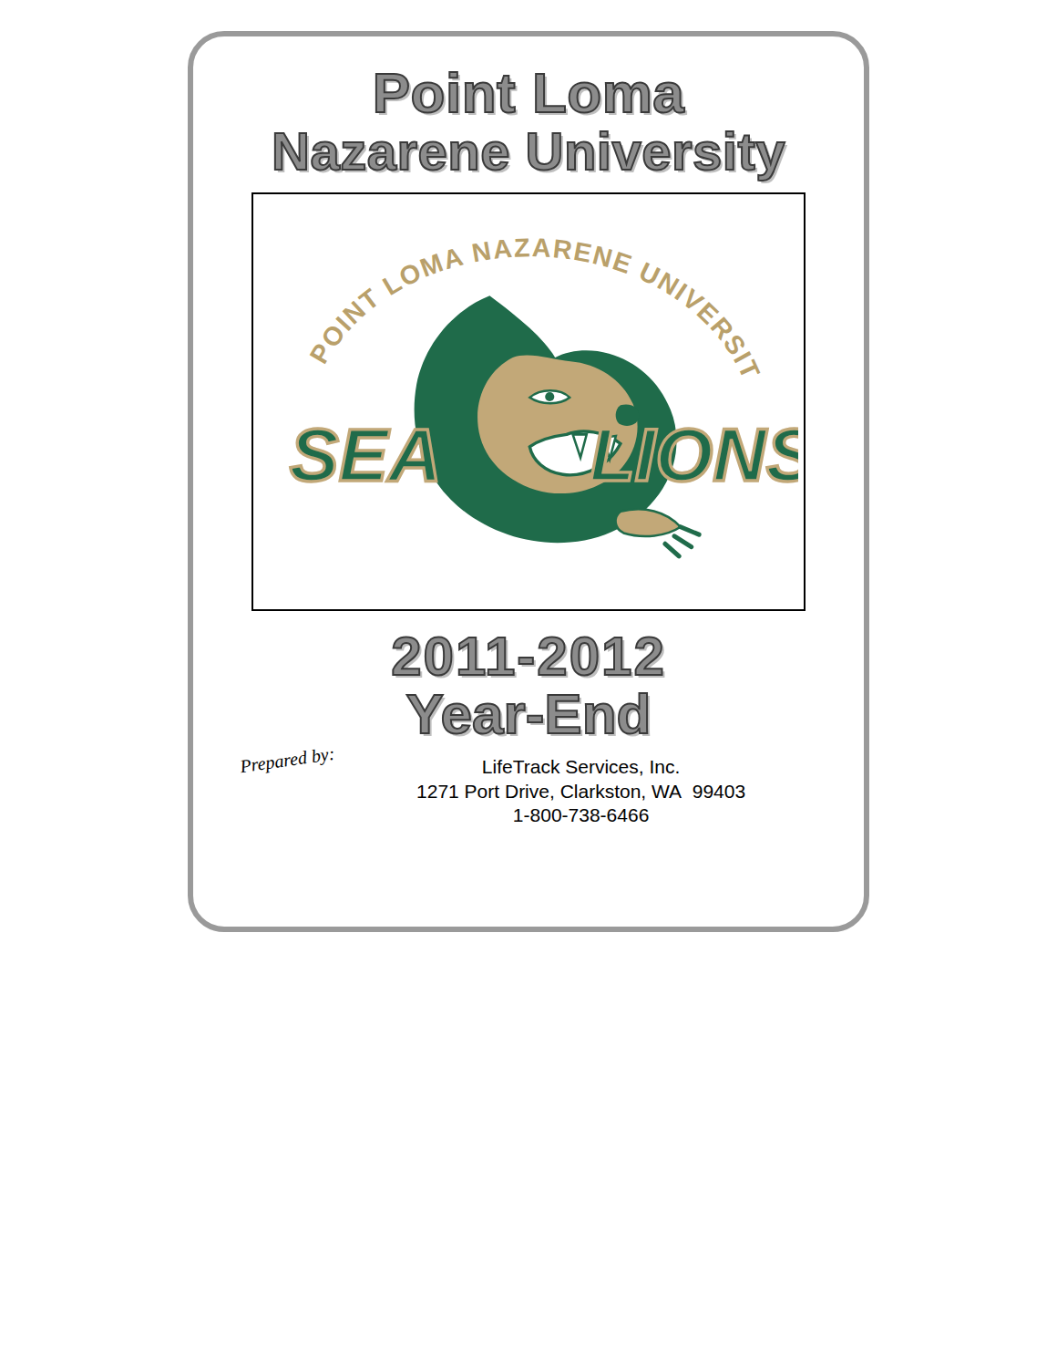Point Loma Nazarene University
Point Loma Nazarene University Sea Lions logo Arched text reading Point Loma Nazarene University above a roaring sea lion mascot head and the words Sea Lions. POINT LOMA NAZARENE UNIVERSITY SEA LIONS
2011-2012
Year-End
Prepared by:
LifeTrack Services, Inc. 1271 Port Drive, Clarkston, WA 99403 1-800-738-6466